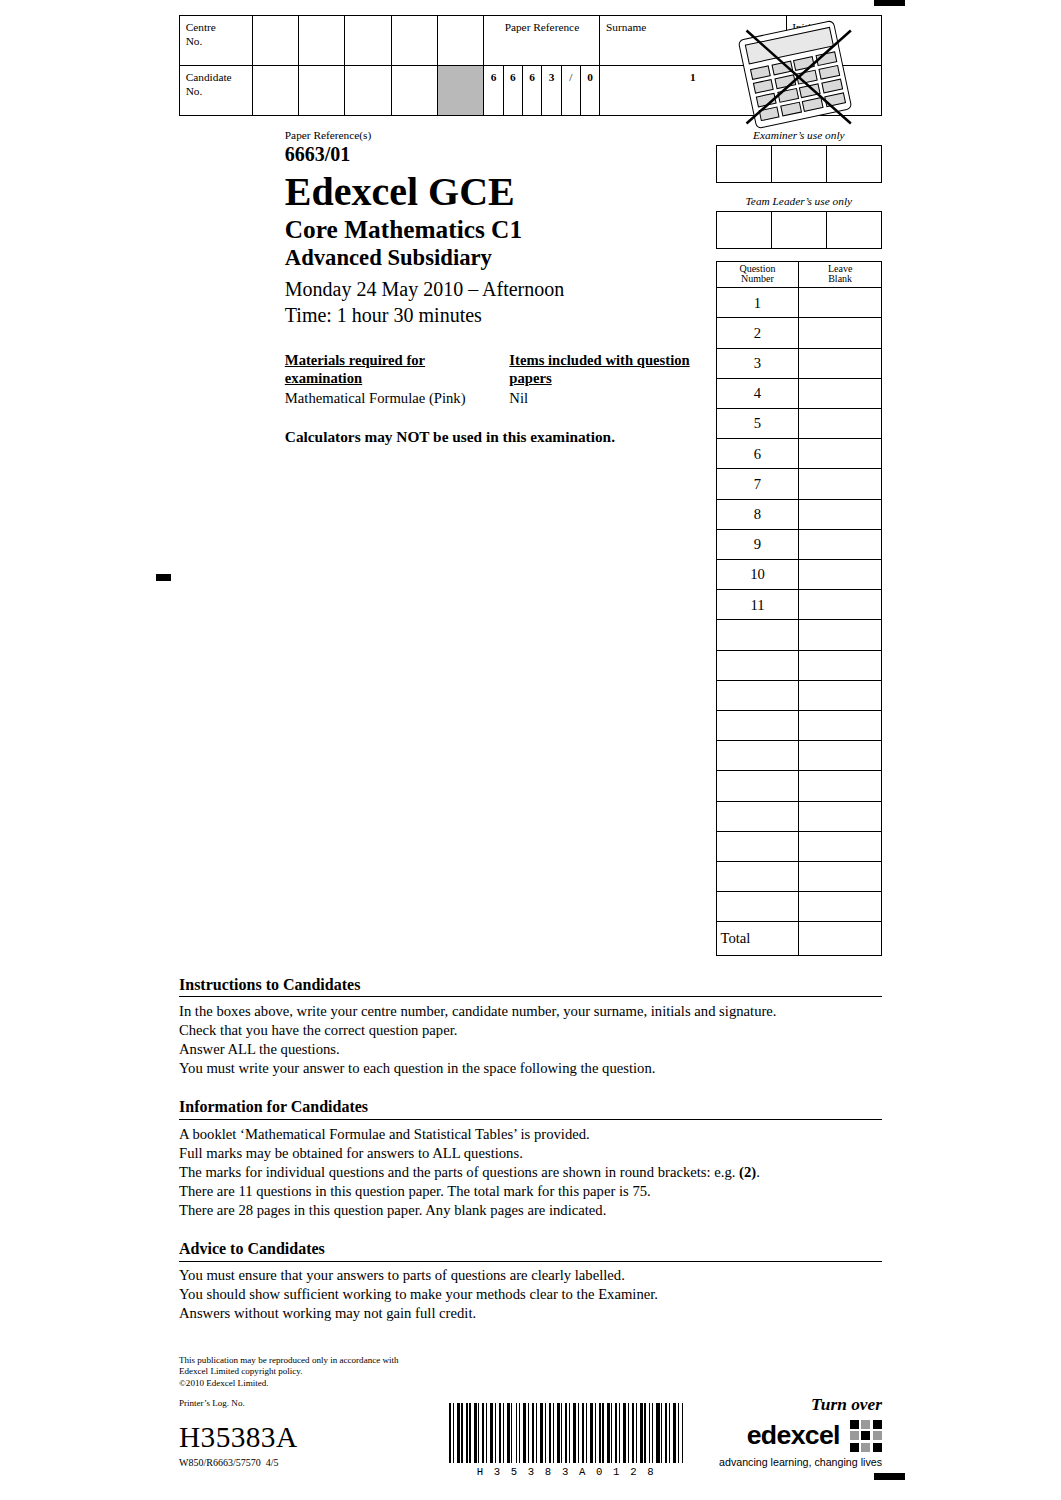| Centre No. | | | | | | Paper Reference | Surname | Initial(s) |
| Candidate No. | | | | | | 6 | 6 | 6 | 3 | / | 0 | 1 | Signature |
Paper Reference(s)
6663/01
Edexcel GCE
Core Mathematics C1
Advanced Subsidiary
Monday 24 May 2010 – Afternoon
Time: 1 hour 30 minutes
Materials required for examination Mathematical Formulae (Pink)
Items included with question papers Nil
Calculators may NOT be used in this examination.
Examiner’s use only
Team Leader’s use only
| Question Number | Leave Blank |
| --- | --- |
| 1 | |
| 2 | |
| 3 | |
| 4 | |
| 5 | |
| 6 | |
| 7 | |
| 8 | |
| 9 | |
| 10 | |
| 11 | |
| Total | |
Instructions to Candidates
In the boxes above, write your centre number, candidate number, your surname, initials and signature.
Check that you have the correct question paper.
Answer ALL the questions.
You must write your answer to each question in the space following the question.
Information for Candidates
A booklet ‘Mathematical Formulae and Statistical Tables’ is provided.
Full marks may be obtained for answers to ALL questions.
The marks for individual questions and the parts of questions are shown in round brackets: e.g. (2).
There are 11 questions in this question paper. The total mark for this paper is 75.
There are 28 pages in this question paper. Any blank pages are indicated.
Advice to Candidates
You must ensure that your answers to parts of questions are clearly labelled.
You should show sufficient working to make your methods clear to the Examiner.
Answers without working may not gain full credit.
This publication may be reproduced only in accordance with
Edexcel Limited copyright policy.
©2010 Edexcel Limited.
Printer’s Log. No.
H35383A
W850/R6663/57570 4/5
H 3 5 3 8 3 A 0 1 2 8
Turn over
edexcel
advancing learning, changing lives